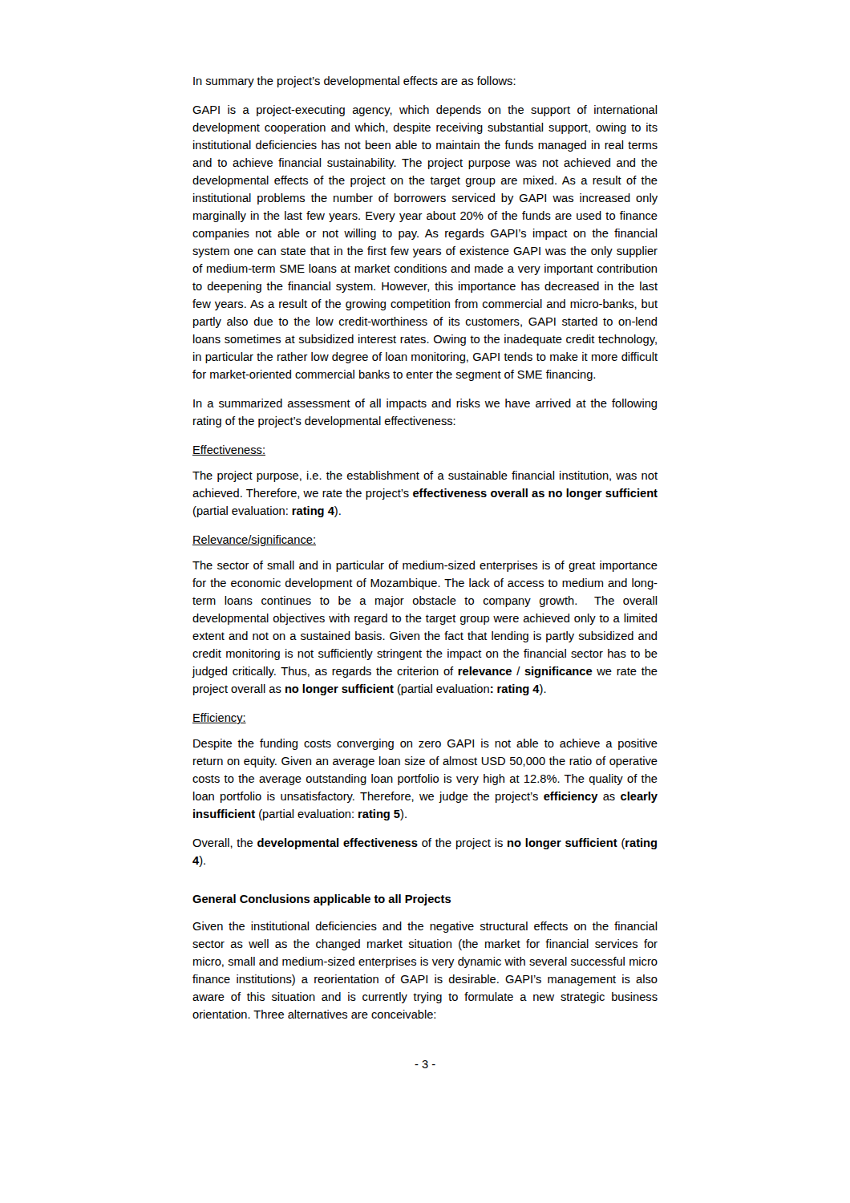In summary the project’s developmental effects are as follows:
GAPI is a project-executing agency, which depends on the support of international development cooperation and which, despite receiving substantial support, owing to its institutional deficiencies has not been able to maintain the funds managed in real terms and to achieve financial sustainability. The project purpose was not achieved and the developmental effects of the project on the target group are mixed. As a result of the institutional problems the number of borrowers serviced by GAPI was increased only marginally in the last few years. Every year about 20% of the funds are used to finance companies not able or not willing to pay. As regards GAPI’s impact on the financial system one can state that in the first few years of existence GAPI was the only supplier of medium-term SME loans at market conditions and made a very important contribution to deepening the financial system. However, this importance has decreased in the last few years. As a result of the growing competition from commercial and micro-banks, but partly also due to the low credit-worthiness of its customers, GAPI started to on-lend loans sometimes at subsidized interest rates. Owing to the inadequate credit technology, in particular the rather low degree of loan monitoring, GAPI tends to make it more difficult for market-oriented commercial banks to enter the segment of SME financing.
In a summarized assessment of all impacts and risks we have arrived at the following rating of the project’s developmental effectiveness:
Effectiveness:
The project purpose, i.e. the establishment of a sustainable financial institution, was not achieved. Therefore, we rate the project’s effectiveness overall as no longer sufficient (partial evaluation: rating 4).
Relevance/significance:
The sector of small and in particular of medium-sized enterprises is of great importance for the economic development of Mozambique. The lack of access to medium and long-term loans continues to be a major obstacle to company growth. The overall developmental objectives with regard to the target group were achieved only to a limited extent and not on a sustained basis. Given the fact that lending is partly subsidized and credit monitoring is not sufficiently stringent the impact on the financial sector has to be judged critically. Thus, as regards the criterion of relevance / significance we rate the project overall as no longer sufficient (partial evaluation: rating 4).
Efficiency:
Despite the funding costs converging on zero GAPI is not able to achieve a positive return on equity. Given an average loan size of almost USD 50,000 the ratio of operative costs to the average outstanding loan portfolio is very high at 12.8%. The quality of the loan portfolio is unsatisfactory. Therefore, we judge the project’s efficiency as clearly insufficient (partial evaluation: rating 5).
Overall, the developmental effectiveness of the project is no longer sufficient (rating 4).
General Conclusions applicable to all Projects
Given the institutional deficiencies and the negative structural effects on the financial sector as well as the changed market situation (the market for financial services for micro, small and medium-sized enterprises is very dynamic with several successful micro finance institutions) a reorientation of GAPI is desirable. GAPI’s management is also aware of this situation and is currently trying to formulate a new strategic business orientation. Three alternatives are conceivable:
- 3 -